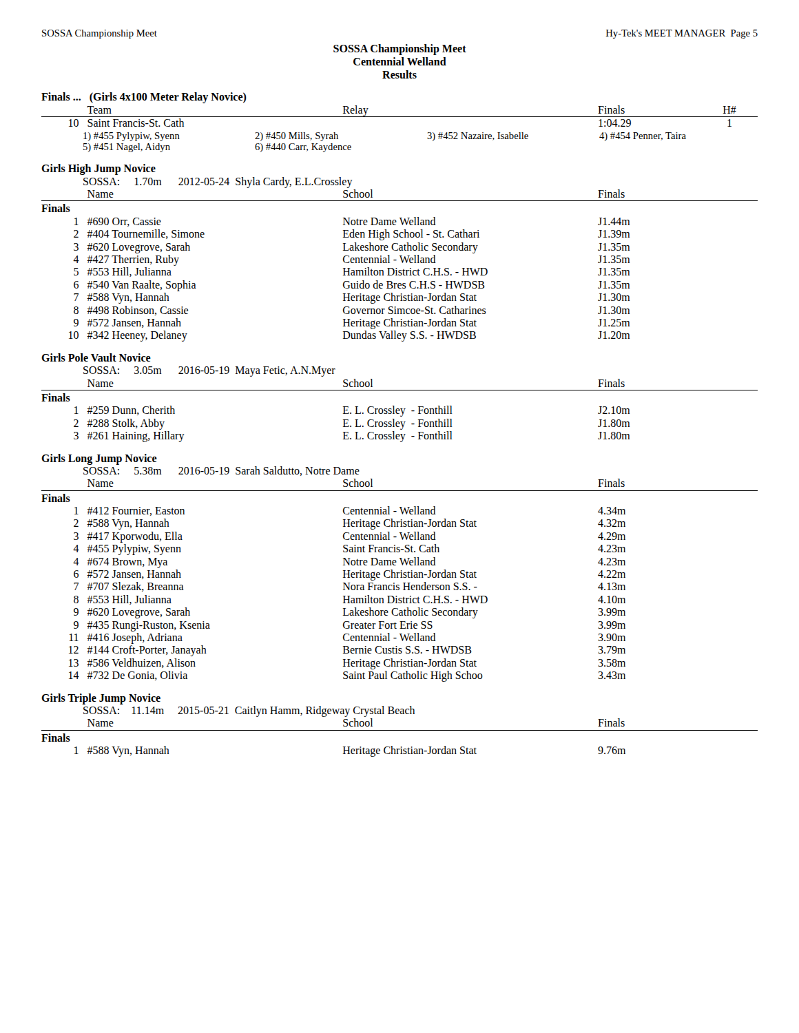SOSSA Championship Meet
Hy-Tek's MEET MANAGER Page 5
SOSSA Championship Meet
Centennial Welland
Results
Finals ... (Girls 4x100 Meter Relay Novice)
| | Team | Relay | Finals | H# |
| 10 | Saint Francis-St. Cath | | 1:04.29 | 1 |
1) #455 Pylypiw, Syenn 2) #450 Mills, Syrah 3) #452 Nazaire, Isabelle 4) #454 Penner, Taira
5) #451 Nagel, Aidyn 6) #440 Carr, Kaydence
Girls High Jump Novice
SOSSA: 1.70m 2012-05-24 Shyla Cardy, E.L.Crossley
| | Name | School | Finals | |
Finals
| 1 | #690 Orr, Cassie | Notre Dame Welland | J1.44m | |
| 2 | #404 Tournemille, Simone | Eden High School - St. Cathari | J1.39m | |
| 3 | #620 Lovegrove, Sarah | Lakeshore Catholic Secondary | J1.35m | |
| 4 | #427 Therrien, Ruby | Centennial - Welland | J1.35m | |
| 5 | #553 Hill, Julianna | Hamilton District C.H.S. - HWD | J1.35m | |
| 6 | #540 Van Raalte, Sophia | Guido de Bres C.H.S - HWDSB | J1.35m | |
| 7 | #588 Vyn, Hannah | Heritage Christian-Jordan Stat | J1.30m | |
| 8 | #498 Robinson, Cassie | Governor Simcoe-St. Catharines | J1.30m | |
| 9 | #572 Jansen, Hannah | Heritage Christian-Jordan Stat | J1.25m | |
| 10 | #342 Heeney, Delaney | Dundas Valley S.S. - HWDSB | J1.20m | |
Girls Pole Vault Novice
SOSSA: 3.05m 2016-05-19 Maya Fetic, A.N.Myer
| | Name | School | Finals | |
Finals
| 1 | #259 Dunn, Cherith | E. L. Crossley - Fonthill | J2.10m | |
| 2 | #288 Stolk, Abby | E. L. Crossley - Fonthill | J1.80m | |
| 3 | #261 Haining, Hillary | E. L. Crossley - Fonthill | J1.80m | |
Girls Long Jump Novice
SOSSA: 5.38m 2016-05-19 Sarah Saldutto, Notre Dame
| | Name | School | Finals | |
Finals
| 1 | #412 Fournier, Easton | Centennial - Welland | 4.34m | |
| 2 | #588 Vyn, Hannah | Heritage Christian-Jordan Stat | 4.32m | |
| 3 | #417 Kporwodu, Ella | Centennial - Welland | 4.29m | |
| 4 | #455 Pylypiw, Syenn | Saint Francis-St. Cath | 4.23m | |
| 4 | #674 Brown, Mya | Notre Dame Welland | 4.23m | |
| 6 | #572 Jansen, Hannah | Heritage Christian-Jordan Stat | 4.22m | |
| 7 | #707 Slezak, Breanna | Nora Francis Henderson S.S. - | 4.13m | |
| 8 | #553 Hill, Julianna | Hamilton District C.H.S. - HWD | 4.10m | |
| 9 | #620 Lovegrove, Sarah | Lakeshore Catholic Secondary | 3.99m | |
| 9 | #435 Rungi-Ruston, Ksenia | Greater Fort Erie SS | 3.99m | |
| 11 | #416 Joseph, Adriana | Centennial - Welland | 3.90m | |
| 12 | #144 Croft-Porter, Janayah | Bernie Custis S.S. - HWDSB | 3.79m | |
| 13 | #586 Veldhuizen, Alison | Heritage Christian-Jordan Stat | 3.58m | |
| 14 | #732 De Gonia, Olivia | Saint Paul Catholic High Schoo | 3.43m | |
Girls Triple Jump Novice
SOSSA: 11.14m 2015-05-21 Caitlyn Hamm, Ridgeway Crystal Beach
| | Name | School | Finals | |
Finals
| 1 | #588 Vyn, Hannah | Heritage Christian-Jordan Stat | 9.76m | |